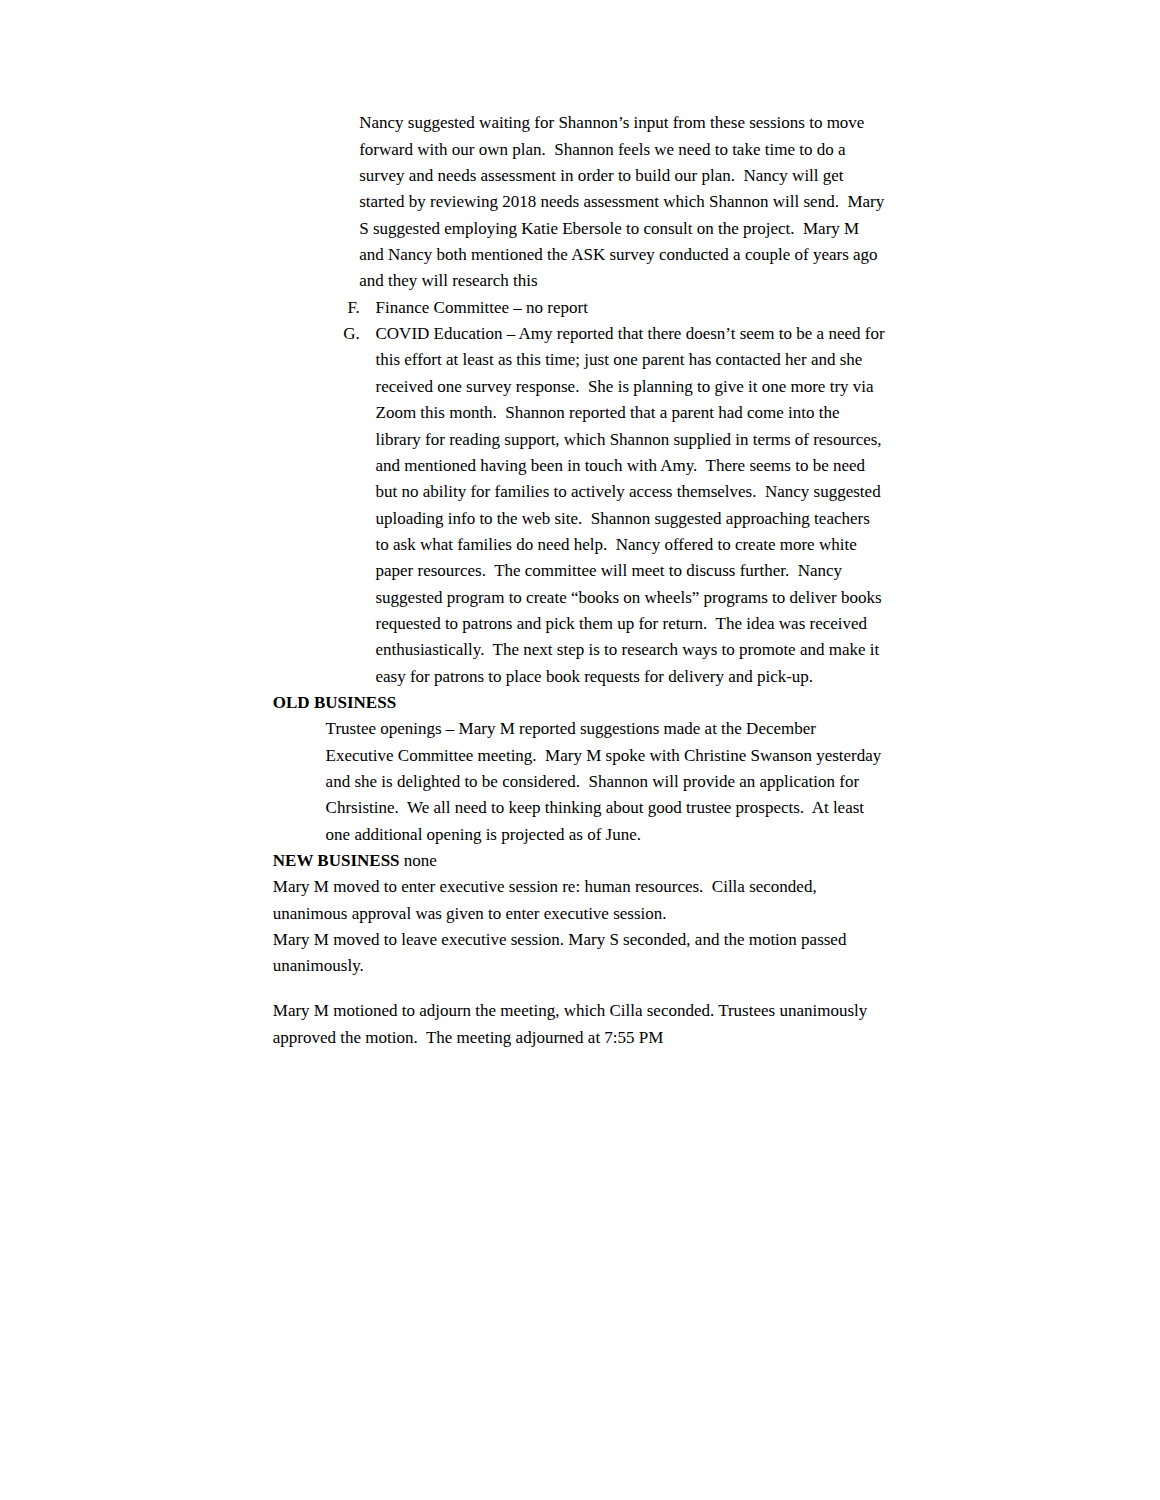Nancy suggested waiting for Shannon’s input from these sessions to move forward with our own plan. Shannon feels we need to take time to do a survey and needs assessment in order to build our plan. Nancy will get started by reviewing 2018 needs assessment which Shannon will send. Mary S suggested employing Katie Ebersole to consult on the project. Mary M and Nancy both mentioned the ASK survey conducted a couple of years ago and they will research this
Finance Committee – no report
COVID Education – Amy reported that there doesn’t seem to be a need for this effort at least as this time; just one parent has contacted her and she received one survey response. She is planning to give it one more try via Zoom this month. Shannon reported that a parent had come into the library for reading support, which Shannon supplied in terms of resources, and mentioned having been in touch with Amy. There seems to be need but no ability for families to actively access themselves. Nancy suggested uploading info to the web site. Shannon suggested approaching teachers to ask what families do need help. Nancy offered to create more white paper resources. The committee will meet to discuss further. Nancy suggested program to create “books on wheels” programs to deliver books requested to patrons and pick them up for return. The idea was received enthusiastically. The next step is to research ways to promote and make it easy for patrons to place book requests for delivery and pick-up.
OLD BUSINESS
Trustee openings – Mary M reported suggestions made at the December Executive Committee meeting. Mary M spoke with Christine Swanson yesterday and she is delighted to be considered. Shannon will provide an application for Chrsistine. We all need to keep thinking about good trustee prospects. At least one additional opening is projected as of June.
NEW BUSINESS none
Mary M moved to enter executive session re: human resources. Cilla seconded, unanimous approval was given to enter executive session.
Mary M moved to leave executive session. Mary S seconded, and the motion passed unanimously.
Mary M motioned to adjourn the meeting, which Cilla seconded. Trustees unanimously approved the motion. The meeting adjourned at 7:55 PM